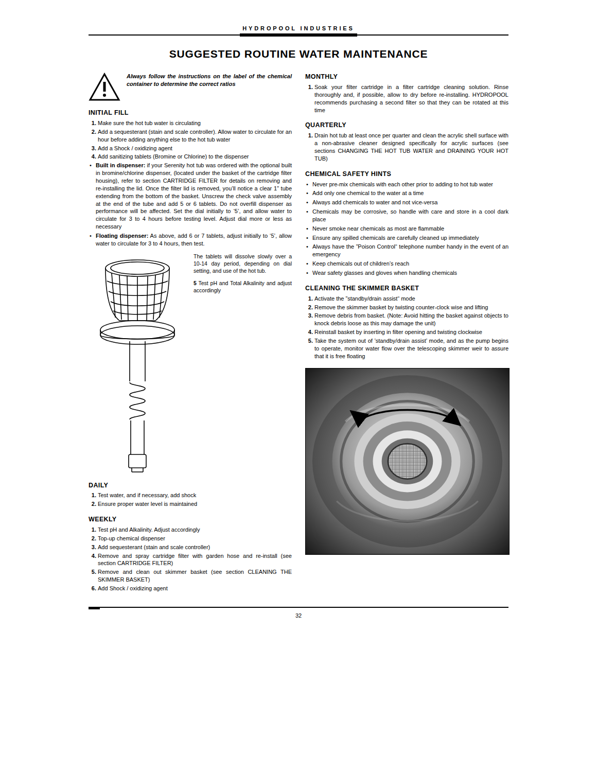HYDROPOOL INDUSTRIES
SUGGESTED ROUTINE WATER MAINTENANCE
Always follow the instructions on the label of the chemical container to determine the correct ratios
INITIAL FILL
Make sure the hot tub water is circulating
Add a sequesterant (stain and scale controller). Allow water to circulate for an hour before adding anything else to the hot tub water
Add a Shock / oxidizing agent
Add sanitizing tablets (Bromine or Chlorine) to the dispenser
Built in dispenser: if your Serenity hot tub was ordered with the optional built in bromine/chlorine dispenser, (located under the basket of the cartridge filter housing), refer to section CARTRIDGE FILTER for details on removing and re-installing the lid. Once the filter lid is removed, you’ll notice a clear 1” tube extending from the bottom of the basket. Unscrew the check valve assembly at the end of the tube and add 5 or 6 tablets. Do not overfill dispenser as performance will be affected. Set the dial initially to ‘5’, and allow water to circulate for 3 to 4 hours before testing level. Adjust dial more or less as necessary
Floating dispenser: As above, add 6 or 7 tablets, adjust initially to ‘5’, allow water to circulate for 3 to 4 hours, then test.
The tablets will dissolve slowly over a 10-14 day period, depending on dial setting, and use of the hot tub.
5 Test pH and Total Alkalinity and adjust accordingly
DAILY
Test water, and if necessary, add shock
Ensure proper water level is maintained
WEEKLY
Test pH and Alkalinity. Adjust accordingly
Top-up chemical dispenser
Add sequesterant (stain and scale controller)
Remove and spray cartridge filter with garden hose and re-install (see section CARTRIDGE FILTER)
Remove and clean out skimmer basket (see section CLEANING THE SKIMMER BASKET)
Add Shock / oxidizing agent
MONTHLY
Soak your filter cartridge in a filter cartridge cleaning solution. Rinse thoroughly and, if possible, allow to dry before re-installing. HYDROPOOL recommends purchasing a second filter so that they can be rotated at this time
QUARTERLY
Drain hot tub at least once per quarter and clean the acrylic shell surface with a non-abrasive cleaner designed specifically for acrylic surfaces (see sections CHANGING THE HOT TUB WATER and DRAINING YOUR HOT TUB)
CHEMICAL SAFETY HINTS
Never pre-mix chemicals with each other prior to adding to hot tub water
Add only one chemical to the water at a time
Always add chemicals to water and not vice-versa
Chemicals may be corrosive, so handle with care and store in a cool dark place
Never smoke near chemicals as most are flammable
Ensure any spilled chemicals are carefully cleaned up immediately
Always have the ”Poison Control“ telephone number handy in the event of an emergency
Keep chemicals out of children’s reach
Wear safety glasses and gloves when handling chemicals
CLEANING THE SKIMMER BASKET
Activate the ”standby/drain assist“ mode
Remove the skimmer basket by twisting counter-clock wise and lifting
Remove debris from basket. (Note: Avoid hitting the basket against objects to knock debris loose as this may damage the unit)
Reinstall basket by inserting in filter opening and twisting clockwise
Take the system out of ’standby/drain assist’ mode, and as the pump begins to operate, monitor water flow over the telescoping skimmer weir to assure that it is free floating
32